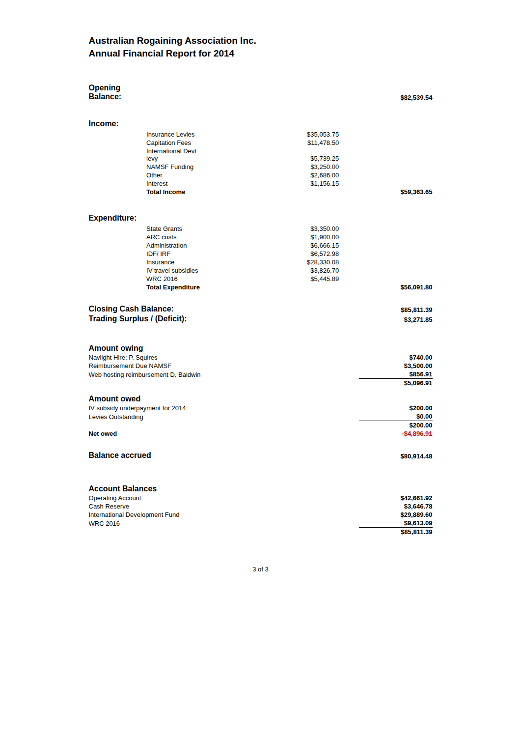Australian Rogaining Association Inc.
Annual Financial Report for 2014
| Opening Balance: | | | $82,539.54 |
| Income: | | | |
| | Insurance Levies | $35,053.75 | |
| | Capitation Fees | $11,478.50 | |
| | International Devt levy | $5,739.25 | |
| | NAMSF Funding | $3,250.00 | |
| | Other | $2,686.00 | |
| | Interest | $1,156.15 | |
| | Total Income | | $59,363.65 |
| Expenditure: | | | |
| | State Grants | $3,350.00 | |
| | ARC costs | $1,900.00 | |
| | Administration | $6,666.15 | |
| | IDF/ IRF | $6,572.98 | |
| | Insurance | $28,330.08 | |
| | IV travel subsidies | $3,826.70 | |
| | WRC 2016 | $5,445.89 | |
| | Total Expenditure | | $56,091.80 |
| Closing Cash Balance: | $85,811.39 |
| Trading Surplus / (Deficit): | $3,271.85 |
| Amount owing | |
| Navlight Hire: P. Squires | $740.00 |
| Reimbursement Due NAMSF | $3,500.00 |
| Web hosting reimbursement D. Baldwin | $856.91 |
| | $5,096.91 |
| Amount owed | |
| IV subsidy underpayment for 2014 | $200.00 |
| Levies Outstanding | $0.00 |
| | $200.00 |
| Net owed | -$4,896.91 |
| Balance accrued | $80,914.48 |
| Account Balances | |
| Operating Account | $42,661.92 |
| Cash Reserve | $3,646.78 |
| International Development Fund | $29,889.60 |
| WRC 2016 | $9,613.09 |
| | $85,811.39 |
3 of 3